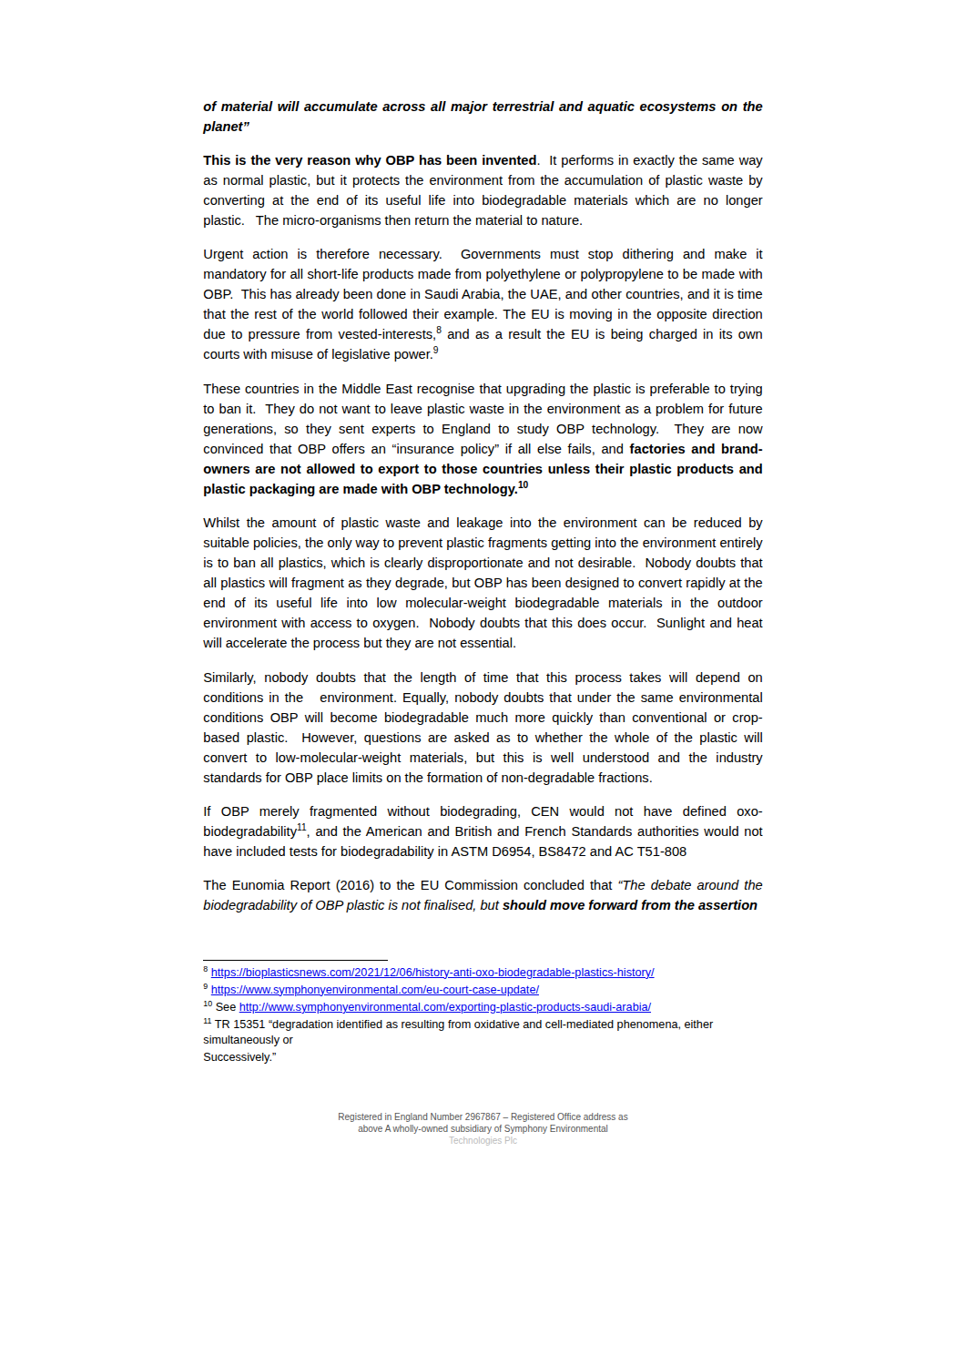of material will accumulate across all major terrestrial and aquatic ecosystems on the planet”
This is the very reason why OBP has been invented. It performs in exactly the same way as normal plastic, but it protects the environment from the accumulation of plastic waste by converting at the end of its useful life into biodegradable materials which are no longer plastic. The micro-organisms then return the material to nature.
Urgent action is therefore necessary. Governments must stop dithering and make it mandatory for all short-life products made from polyethylene or polypropylene to be made with OBP. This has already been done in Saudi Arabia, the UAE, and other countries, and it is time that the rest of the world followed their example. The EU is moving in the opposite direction due to pressure from vested-interests,8 and as a result the EU is being charged in its own courts with misuse of legislative power.9
These countries in the Middle East recognise that upgrading the plastic is preferable to trying to ban it. They do not want to leave plastic waste in the environment as a problem for future generations, so they sent experts to England to study OBP technology. They are now convinced that OBP offers an “insurance policy” if all else fails, and factories and brand-owners are not allowed to export to those countries unless their plastic products and plastic packaging are made with OBP technology.10
Whilst the amount of plastic waste and leakage into the environment can be reduced by suitable policies, the only way to prevent plastic fragments getting into the environment entirely is to ban all plastics, which is clearly disproportionate and not desirable. Nobody doubts that all plastics will fragment as they degrade, but OBP has been designed to convert rapidly at the end of its useful life into low molecular-weight biodegradable materials in the outdoor environment with access to oxygen. Nobody doubts that this does occur. Sunlight and heat will accelerate the process but they are not essential.
Similarly, nobody doubts that the length of time that this process takes will depend on conditions in the environment. Equally, nobody doubts that under the same environmental conditions OBP will become biodegradable much more quickly than conventional or crop-based plastic. However, questions are asked as to whether the whole of the plastic will convert to low-molecular-weight materials, but this is well understood and the industry standards for OBP place limits on the formation of non-degradable fractions.
If OBP merely fragmented without biodegrading, CEN would not have defined oxo-biodegradability11, and the American and British and French Standards authorities would not have included tests for biodegradability in ASTM D6954, BS8472 and AC T51-808
The Eunomia Report (2016) to the EU Commission concluded that “The debate around the biodegradability of OBP plastic is not finalised, but should move forward from the assertion
8 https://bioplasticsnews.com/2021/12/06/history-anti-oxo-biodegradable-plastics-history/
9 https://www.symphonyenvironmental.com/eu-court-case-update/
10 See http://www.symphonyenvironmental.com/exporting-plastic-products-saudi-arabia/
11 TR 15351 “degradation identified as resulting from oxidative and cell-mediated phenomena, either simultaneously or
Successively.”
Registered in England Number 2967867 – Registered Office address as
above A wholly-owned subsidiary of Symphony Environmental
Technologies Plc